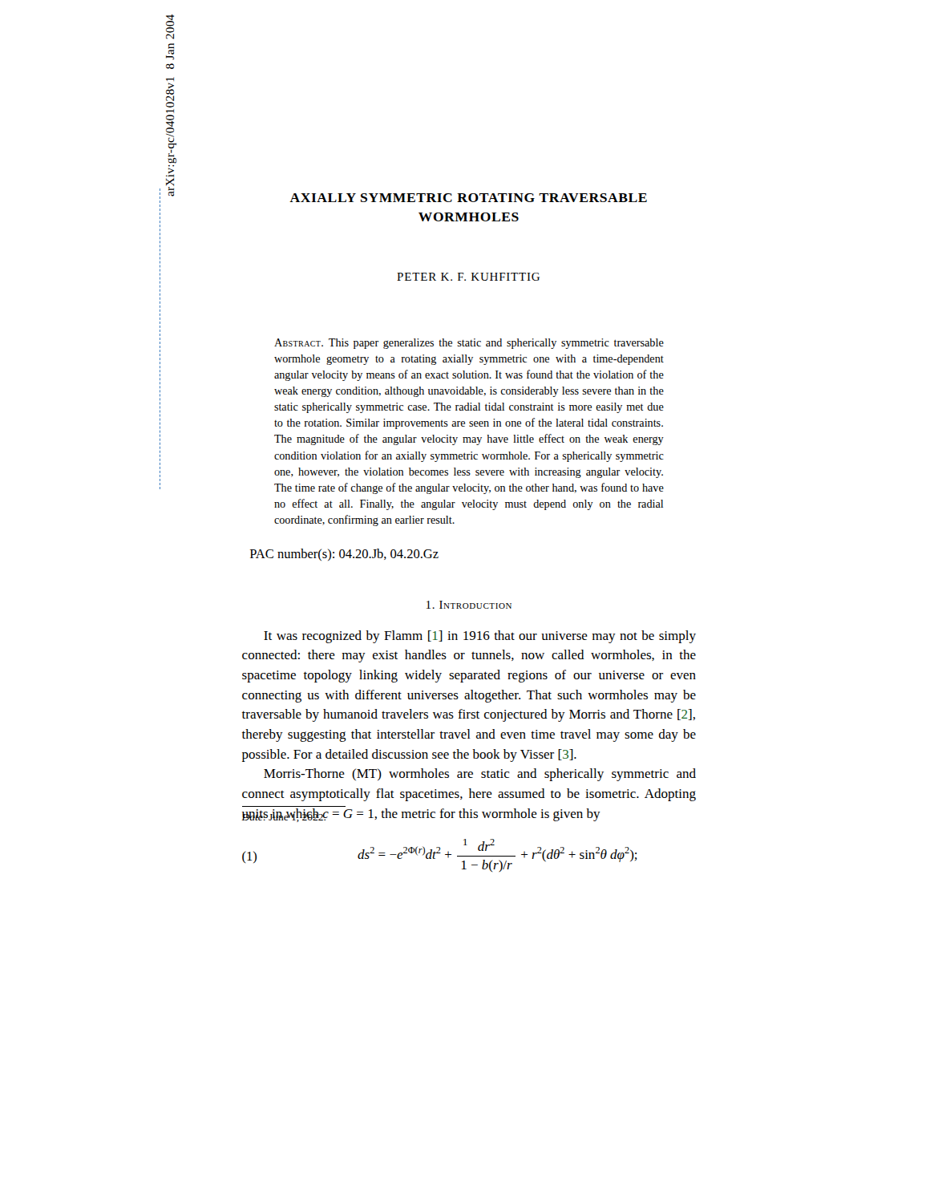arXiv:gr-qc/0401028v1 8 Jan 2004
Axially Symmetric Rotating Traversable
Wormholes
Peter K. F. Kuhfittig
Abstract. This paper generalizes the static and spherically symmetric traversable wormhole geometry to a rotating axially symmetric one with a time-dependent angular velocity by means of an exact solution. It was found that the violation of the weak energy condition, although unavoidable, is considerably less severe than in the static spherically symmetric case. The radial tidal constraint is more easily met due to the rotation. Similar improvements are seen in one of the lateral tidal constraints. The magnitude of the angular velocity may have little effect on the weak energy condition violation for an axially symmetric wormhole. For a spherically symmetric one, however, the violation becomes less severe with increasing angular velocity. The time rate of change of the angular velocity, on the other hand, was found to have no effect at all. Finally, the angular velocity must depend only on the radial coordinate, confirming an earlier result.
PAC number(s): 04.20.Jb, 04.20.Gz
1. Introduction
It was recognized by Flamm [1] in 1916 that our universe may not be simply connected: there may exist handles or tunnels, now called wormholes, in the spacetime topology linking widely separated regions of our universe or even connecting us with different universes altogether. That such wormholes may be traversable by humanoid travelers was first conjectured by Morris and Thorne [2], thereby suggesting that interstellar travel and even time travel may some day be possible. For a detailed discussion see the book by Visser [3].
Morris-Thorne (MT) wormholes are static and spherically symmetric and connect asymptotically flat spacetimes, here assumed to be isometric. Adopting units in which c = G = 1, the metric for this wormhole is given by
(1)
ds2 = −e2Φ(r)dt2 + dr21 − b(r)/r + r2(dθ2 + sin2θ dφ2);
Date: June 1, 2022.
1